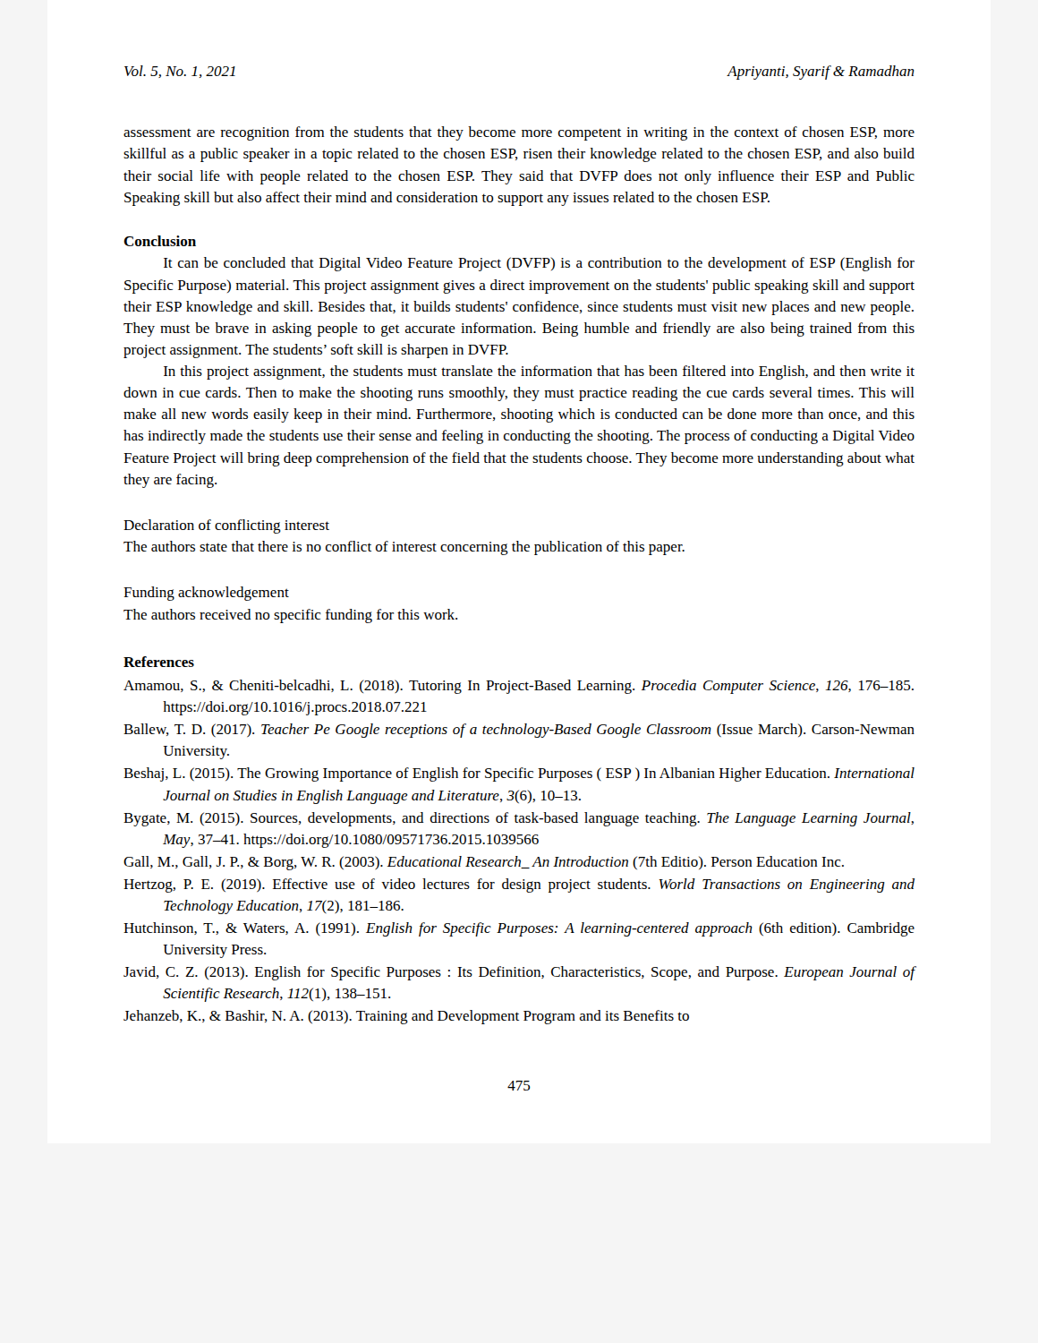Vol. 5, No. 1, 2021
Apriyanti, Syarif & Ramadhan
assessment are recognition from the students that they become more competent in writing in the context of chosen ESP, more skillful as a public speaker in a topic related to the chosen ESP, risen their knowledge related to the chosen ESP, and also build their social life with people related to the chosen ESP. They said that DVFP does not only influence their ESP and Public Speaking skill but also affect their mind and consideration to support any issues related to the chosen ESP.
Conclusion
It can be concluded that Digital Video Feature Project (DVFP) is a contribution to the development of ESP (English for Specific Purpose) material. This project assignment gives a direct improvement on the students' public speaking skill and support their ESP knowledge and skill. Besides that, it builds students' confidence, since students must visit new places and new people. They must be brave in asking people to get accurate information. Being humble and friendly are also being trained from this project assignment. The students’ soft skill is sharpen in DVFP.
In this project assignment, the students must translate the information that has been filtered into English, and then write it down in cue cards. Then to make the shooting runs smoothly, they must practice reading the cue cards several times. This will make all new words easily keep in their mind. Furthermore, shooting which is conducted can be done more than once, and this has indirectly made the students use their sense and feeling in conducting the shooting. The process of conducting a Digital Video Feature Project will bring deep comprehension of the field that the students choose. They become more understanding about what they are facing.
Declaration of conflicting interest
The authors state that there is no conflict of interest concerning the publication of this paper.
Funding acknowledgement
The authors received no specific funding for this work.
References
Amamou, S., & Cheniti-belcadhi, L. (2018). Tutoring In Project-Based Learning. Procedia Computer Science, 126, 176–185. https://doi.org/10.1016/j.procs.2018.07.221
Ballew, T. D. (2017). Teacher Pe Google receptions of a technology-Based Google Classroom (Issue March). Carson-Newman University.
Beshaj, L. (2015). The Growing Importance of English for Specific Purposes ( ESP ) In Albanian Higher Education. International Journal on Studies in English Language and Literature, 3(6), 10–13.
Bygate, M. (2015). Sources, developments, and directions of task-based language teaching. The Language Learning Journal, May, 37–41. https://doi.org/10.1080/09571736.2015.1039566
Gall, M., Gall, J. P., & Borg, W. R. (2003). Educational Research_ An Introduction (7th Editio). Person Education Inc.
Hertzog, P. E. (2019). Effective use of video lectures for design project students. World Transactions on Engineering and Technology Education, 17(2), 181–186.
Hutchinson, T., & Waters, A. (1991). English for Specific Purposes: A learning-centered approach (6th edition). Cambridge University Press.
Javid, C. Z. (2013). English for Specific Purposes : Its Definition, Characteristics, Scope, and Purpose. European Journal of Scientific Research, 112(1), 138–151.
Jehanzeb, K., & Bashir, N. A. (2013). Training and Development Program and its Benefits to
475